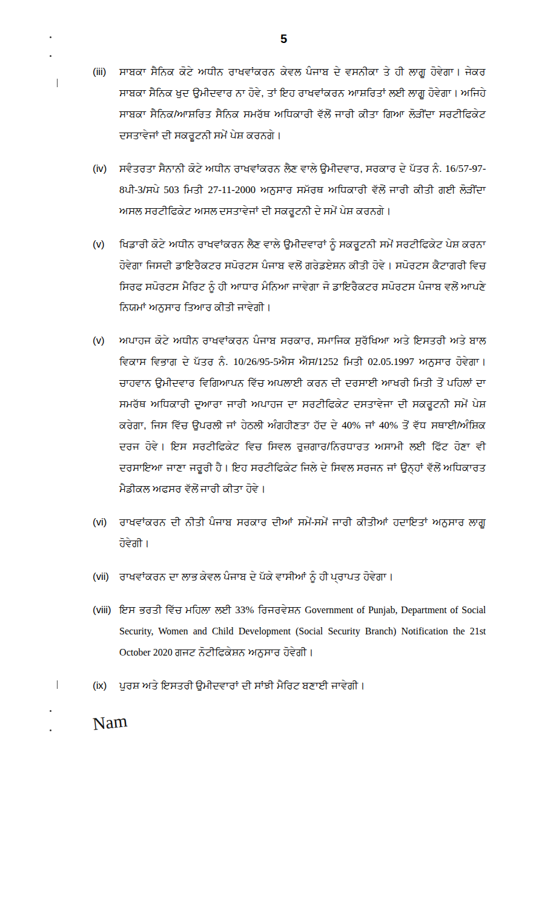5
(iii)
ਸਾਬਕਾ ਸੈਨਿਕ ਕੋਟੇ ਅਧੀਨ ਰਾਖਵਾਂਕਰਨ ਕੇਵਲ ਪੰਜਾਬ ਦੇ ਵਸਨੀਕਾ ਤੇ ਹੀ ਲਾਗੂ ਹੋਵੇਗਾ। ਜੇਕਰ ਸਾਬਕਾ ਸੈਨਿਕ ਖੁਦ ਉਮੀਦਵਾਰ ਨਾ ਹੋਵੇ, ਤਾਂ ਇਹ ਰਾਖਵਾਂਕਰਨ ਆਸ਼ਰਿਤਾਂ ਲਈ ਲਾਗੂ ਹੋਵੇਗਾ। ਅਜਿਹੇ ਸਾਬਕਾ ਸੈਨਿਕ/ਆਸ਼ਰਿਤ ਸੈਨਿਕ ਸਮਰੱਥ ਅਧਿਕਾਰੀ ਵੱਲੋਂ ਜਾਰੀ ਕੀਤਾ ਗਿਆ ਲੋੜੀਂਦਾ ਸਰਟੀਫਿਕੇਟ ਦਸਤਾਵੇਜਾਂ ਦੀ ਸਕਰੂਟਨੀ ਸਮੇਂ ਪੇਸ਼ ਕਰਨਗੇ।
(iv)
ਸਵੰਤਰਤਾ ਸੈਨਾਨੀ ਕੋਟੇ ਅਧੀਨ ਰਾਖਵਾਂਕਰਨ ਲੈਣ ਵਾਲੇ ਉਮੀਦਵਾਰ, ਸਰਕਾਰ ਦੇ ਪੱਤਰ ਨੰ. 16/57-97-8ਪੀ-3/ਸਪੇ 503 ਮਿਤੀ 27-11-2000 ਅਨੁਸਾਰ ਸਮੱਰਥ ਅਧਿਕਾਰੀ ਵੱਲੋਂ ਜਾਰੀ ਕੀਤੀ ਗਈ ਲੋੜੀਂਦਾ ਅਸਲ ਸਰਟੀਫਿਕੇਟ ਅਸਲ ਦਸਤਾਵੇਜਾਂ ਦੀ ਸਕਰੂਟਨੀ ਦੇ ਸਮੇਂ ਪੇਸ਼ ਕਰਨਗੇ।
(v)
ਖਿਡਾਰੀ ਕੋਟੇ ਅਧੀਨ ਰਾਖਵਾਂਕਰਨ ਲੈਣ ਵਾਲੇ ਉਮੀਦਵਾਰਾਂ ਨੂੰ ਸਕਰੂਟਨੀ ਸਮੇਂ ਸਰਟੀਫਿਕੇਟ ਪੇਸ਼ ਕਰਨਾ ਹੋਵੇਗਾ ਜਿਸਦੀ ਡਾਇਰੈਕਟਰ ਸਪੋਰਟਸ ਪੰਜਾਬ ਵਲੋਂ ਗਰੇਡਏਸ਼ਨ ਕੀਤੀ ਹੋਵੇ। ਸਪੋਰਟਸ ਕੈਟਾਗਰੀ ਵਿਚ ਸਿਰਫ ਸਪੋਰਟਸ ਮੈਰਿਟ ਨੂੰ ਹੀ ਆਧਾਰ ਮੰਨਿਆ ਜਾਵੇਗਾ ਜੋ ਡਾਇਰੈਕਟਰ ਸਪੋਰਟਸ ਪੰਜਾਬ ਵਲੋਂ ਆਪਣੇ ਨਿਯਮਾਂ ਅਨੁਸਾਰ ਤਿਆਰ ਕੀਤੀ ਜਾਵੇਗੀ।
(v)
ਅਪਾਹਜ ਕੋਟੇ ਅਧੀਨ ਰਾਖਵਾਂਕਰਨ ਪੰਜਾਬ ਸਰਕਾਰ, ਸਮਾਜਿਕ ਸੁਰੱਖਿਆ ਅਤੇ ਇਸਤਰੀ ਅਤੇ ਬਾਲ ਵਿਕਾਸ ਵਿਭਾਗ ਦੇ ਪੱਤਰ ਨੰ. 10/26/95-5ਐਸ ਐਸ/1252 ਮਿਤੀ 02.05.1997 ਅਨੁਸਾਰ ਹੋਵੇਗਾ। ਚਾਹਵਾਨ ਉਮੀਦਵਾਰ ਵਿਗਿਆਪਨ ਵਿੱਚ ਅਪਲਾਈ ਕਰਨ ਦੀ ਦਰਸਾਈ ਆਖਰੀ ਮਿਤੀ ਤੋਂ ਪਹਿਲਾਂ ਦਾ ਸਮਰੱਥ ਅਧਿਕਾਰੀ ਦੁਆਰਾ ਜਾਰੀ ਅਪਾਹਜ ਦਾ ਸਰਟੀਫਿਕੇਟ ਦਸਤਾਵੇਜਾ ਦੀ ਸਕਰੂਟਨੀ ਸਮੇਂ ਪੇਸ਼ ਕਰੇਗਾ, ਜਿਸ ਵਿੱਚ ਉਪਰਲੀ ਜਾਂ ਹੇਠਲੀ ਅੰਗਹੀਣਤਾ ਹੱਦ ਦੇ 40% ਜਾਂ 40% ਤੋਂ ਵੱਧ ਸਥਾਈ/ਅੰਸ਼ਿਕ ਦਰਜ ਹੋਵੇ। ਇਸ ਸਰਟੀਫਿਕੇਟ ਵਿਚ ਸਿਵਲ ਰੁਜ਼ਗਾਰ/ਨਿਰਧਾਰਤ ਅਸਾਮੀ ਲਈ ਫਿੱਟ ਹੋਣਾ ਵੀ ਦਰਸਾਇਆ ਜਾਣਾ ਜਰੂਰੀ ਹੈ। ਇਹ ਸਰਟੀਫਿਕੇਟ ਜਿਲੇ ਦੇ ਸਿਵਲ ਸਰਜਨ ਜਾਂ ਉਨ੍ਹਾਂ ਵੱਲੋਂ ਅਧਿਕਾਰਤ ਮੈਡੀਕਲ ਅਫਸਰ ਵੱਲੋਂ ਜਾਰੀ ਕੀਤਾ ਹੋਵੇ।
(vi)
ਰਾਖਵਾਂਕਰਨ ਦੀ ਨੀਤੀ ਪੰਜਾਬ ਸਰਕਾਰ ਦੀਆਂ ਸਮੇਂ-ਸਮੇਂ ਜਾਰੀ ਕੀਤੀਆਂ ਹਦਾਇਤਾਂ ਅਨੁਸਾਰ ਲਾਗੂ ਹੋਵੇਗੀ।
(vii)
ਰਾਖਵਾਂਕਰਨ ਦਾ ਲਾਭ ਕੇਵਲ ਪੰਜਾਬ ਦੇ ਪੱਕੇ ਵਾਸੀਆਂ ਨੂੰ ਹੀ ਪ੍ਰਾਪਤ ਹੋਵੇਗਾ।
(viii)
ਇਸ ਭਰਤੀ ਵਿੱਚ ਮਹਿਲਾ ਲਈ 33% ਰਿਜਰਵੇਸ਼ਨ Government of Punjab, Department of Social Security, Women and Child Development (Social Security Branch) Notification the 21st October 2020 ਗਜਟ ਨੋਟੀਫਿਕੇਸ਼ਨ ਅਨੁਸਾਰ ਹੋਵੇਗੀ।
(ix)
ਪੁਰਸ਼ ਅਤੇ ਇਸਤਰੀ ਉਮੀਦਵਾਰਾਂ ਦੀ ਸਾਂਝੀ ਮੈਰਿਟ ਬਣਾਈ ਜਾਵੇਗੀ।
Nam